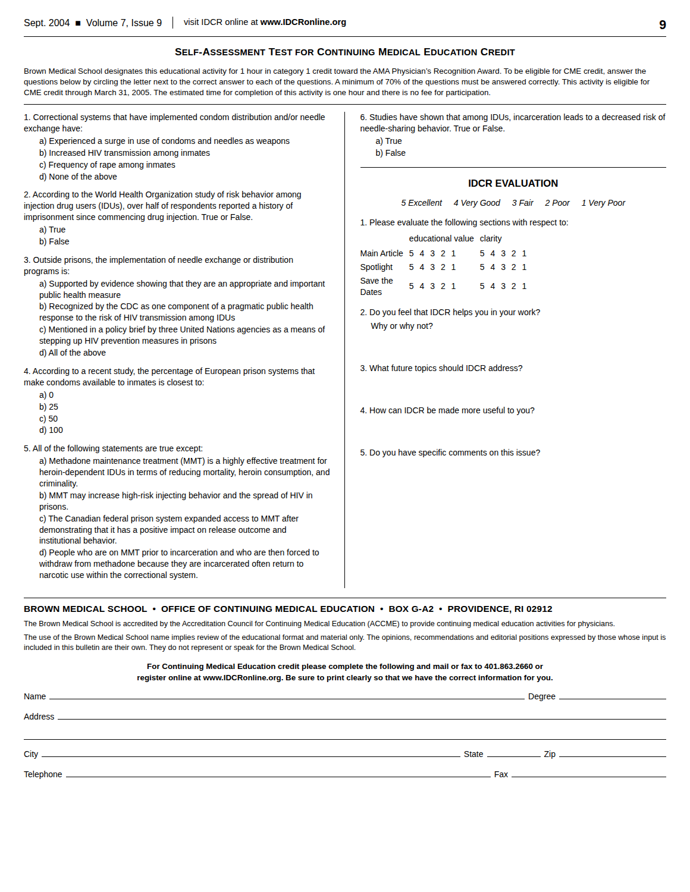Sept. 2004 ■ Volume 7, Issue 9
visit IDCR online at www.IDCRonline.org
9
SELF-ASSESSMENT TEST FOR CONTINUING MEDICAL EDUCATION CREDIT
Brown Medical School designates this educational activity for 1 hour in category 1 credit toward the AMA Physician’s Recognition Award. To be eligible for CME credit, answer the questions below by circling the letter next to the correct answer to each of the questions. A minimum of 70% of the questions must be answered correctly. This activity is eligible for CME credit through March 31, 2005. The estimated time for completion of this activity is one hour and there is no fee for participation.
1. Correctional systems that have implemented condom distribution and/or needle exchange have:
a) Experienced a surge in use of condoms and needles as weapons
b) Increased HIV transmission among inmates
c) Frequency of rape among inmates
d) None of the above
2. According to the World Health Organization study of risk behavior among injection drug users (IDUs), over half of respondents reported a history of imprisonment since commencing drug injection. True or False.
a) True
b) False
3. Outside prisons, the implementation of needle exchange or distribution programs is:
a) Supported by evidence showing that they are an appropriate and important public health measure
b) Recognized by the CDC as one component of a pragmatic public health response to the risk of HIV transmission among IDUs
c) Mentioned in a policy brief by three United Nations agencies as a means of stepping up HIV prevention measures in prisons
d) All of the above
4. According to a recent study, the percentage of European prison systems that make condoms available to inmates is closest to:
a) 0
b) 25
c) 50
d) 100
5. All of the following statements are true except:
a) Methadone maintenance treatment (MMT) is a highly effective treatment for heroin-dependent IDUs in terms of reducing mortality, heroin consumption, and criminality.
b) MMT may increase high-risk injecting behavior and the spread of HIV in prisons.
c) The Canadian federal prison system expanded access to MMT after demonstrating that it has a positive impact on release outcome and institutional behavior.
d) People who are on MMT prior to incarceration and who are then forced to withdraw from methadone because they are incarcerated often return to narcotic use within the correctional system.
6. Studies have shown that among IDUs, incarceration leads to a decreased risk of needle-sharing behavior. True or False.
a) True
b) False
IDCR EVALUATION
5 Excellent 4 Very Good 3 Fair 2 Poor 1 Very Poor
1. Please evaluate the following sections with respect to:
| | educational value | clarity |
| --- | --- | --- |
| Main Article | 5 4 3 2 1 | 5 4 3 2 1 |
| Spotlight | 5 4 3 2 1 | 5 4 3 2 1 |
| Save the Dates | 5 4 3 2 1 | 5 4 3 2 1 |
2. Do you feel that IDCR helps you in your work?
Why or why not?
3. What future topics should IDCR address?
4. How can IDCR be made more useful to you?
5. Do you have specific comments on this issue?
BROWN MEDICAL SCHOOL • OFFICE OF CONTINUING MEDICAL EDUCATION • BOX G-A2 • PROVIDENCE, RI 02912
The Brown Medical School is accredited by the Accreditation Council for Continuing Medical Education (ACCME) to provide continuing medical education activities for physicians.
The use of the Brown Medical School name implies review of the educational format and material only. The opinions, recommendations and editorial positions expressed by those whose input is included in this bulletin are their own. They do not represent or speak for the Brown Medical School.
For Continuing Medical Education credit please complete the following and mail or fax to 401.863.2660 or
register online at www.IDCRonline.org. Be sure to print clearly so that we have the correct information for you.
Name Degree
Address
City State Zip
Telephone Fax